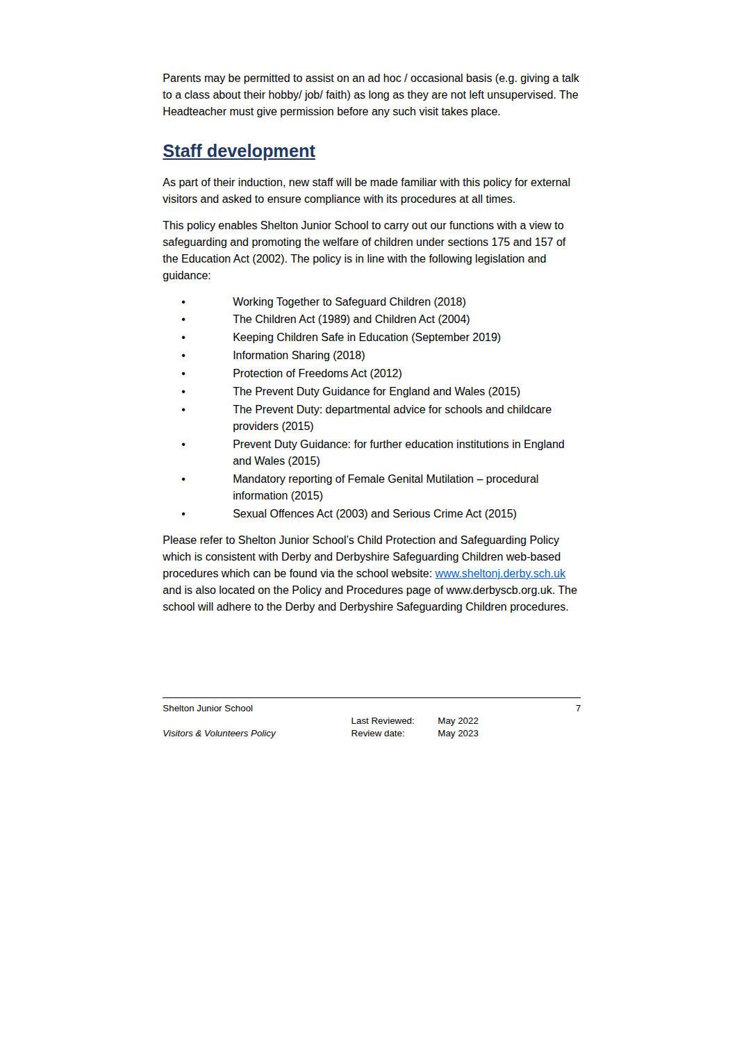Parents may be permitted to assist on an ad hoc / occasional basis (e.g. giving a talk to a class about their hobby/ job/ faith) as long as they are not left unsupervised. The Headteacher must give permission before any such visit takes place.
Staff development
As part of their induction, new staff will be made familiar with this policy for external visitors and asked to ensure compliance with its procedures at all times.
This policy enables Shelton Junior School to carry out our functions with a view to safeguarding and promoting the welfare of children under sections 175 and 157 of the Education Act (2002). The policy is in line with the following legislation and guidance:
•Working Together to Safeguard Children (2018)
•The Children Act (1989) and Children Act (2004)
•Keeping Children Safe in Education (September 2019)
•Information Sharing (2018)
•Protection of Freedoms Act (2012)
•The Prevent Duty Guidance for England and Wales (2015)
•The Prevent Duty: departmental advice for schools and childcare providers (2015)
•Prevent Duty Guidance: for further education institutions in England and Wales (2015)
•Mandatory reporting of Female Genital Mutilation – procedural information (2015)
•Sexual Offences Act (2003) and Serious Crime Act (2015)
Please refer to Shelton Junior School’s Child Protection and Safeguarding Policy which is consistent with Derby and Derbyshire Safeguarding Children web-based procedures which can be found via the school website: www.sheltonj.derby.sch.uk and is also located on the Policy and Procedures page of www.derbyscb.org.uk. The school will adhere to the Derby and Derbyshire Safeguarding Children procedures.
Shelton Junior School
Visitors & Volunteers Policy
| Last Reviewed: | May 2022 |
| Review date: | May 2023 |
7